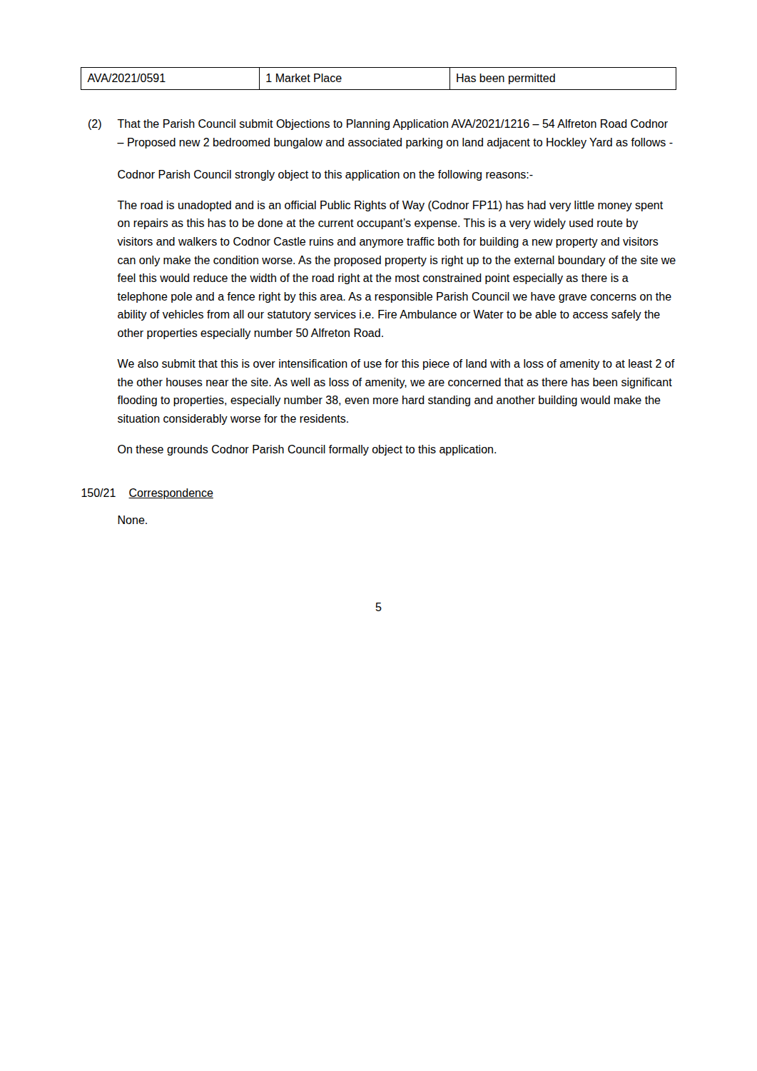| AVA/2021/0591 | 1 Market Place | Has been permitted |
(2) That the Parish Council submit Objections to Planning Application AVA/2021/1216 – 54 Alfreton Road Codnor – Proposed new 2 bedroomed bungalow and associated parking on land adjacent to Hockley Yard as follows -
Codnor Parish Council strongly object to this application on the following reasons:-
The road is unadopted and is an official Public Rights of Way (Codnor FP11) has had very little money spent on repairs as this has to be done at the current occupant’s expense. This is a very widely used route by visitors and walkers to Codnor Castle ruins and anymore traffic both for building a new property and visitors can only make the condition worse. As the proposed property is right up to the external boundary of the site we feel this would reduce the width of the road right at the most constrained point especially as there is a telephone pole and a fence right by this area. As a responsible Parish Council we have grave concerns on the ability of vehicles from all our statutory services i.e. Fire Ambulance or Water to be able to access safely the other properties especially number 50 Alfreton Road.
We also submit that this is over intensification of use for this piece of land with a loss of amenity to at least 2 of the other houses near the site. As well as loss of amenity, we are concerned that as there has been significant flooding to properties, especially number 38, even more hard standing and another building would make the situation considerably worse for the residents.
On these grounds Codnor Parish Council formally object to this application.
150/21 Correspondence
None.
5